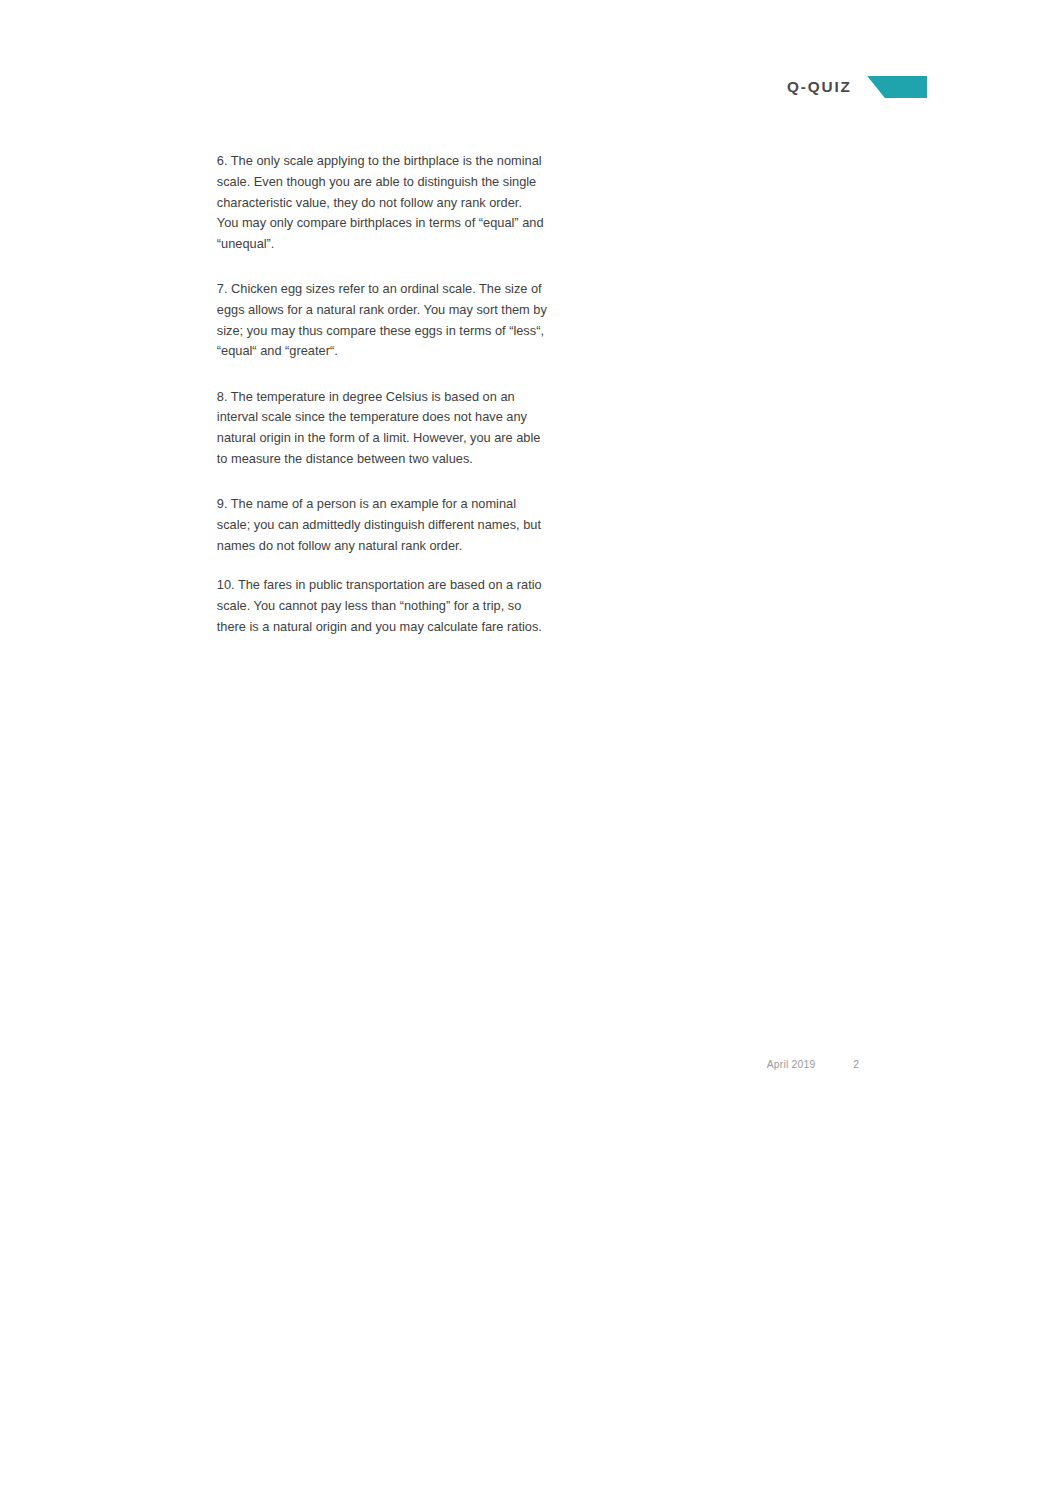Q-QUIZ
6. The only scale applying to the birthplace is the nominal scale. Even though you are able to distinguish the single characteristic value, they do not follow any rank order.
You may only compare birthplaces in terms of “equal” and “unequal”.
7. Chicken egg sizes refer to an ordinal scale. The size of eggs allows for a natural rank order. You may sort them by size; you may thus compare these eggs in terms of “less“, “equal“ and “greater“.
8. The temperature in degree Celsius is based on an interval scale since the temperature does not have any natural origin in the form of a limit. However, you are able to measure the distance between two values.
9. The name of a person is an example for a nominal scale; you can admittedly distinguish different names, but names do not follow any natural rank order.
10. The fares in public transportation are based on a ratio scale. You cannot pay less than “nothing” for a trip, so there is a natural origin and you may calculate fare ratios.
April 20192